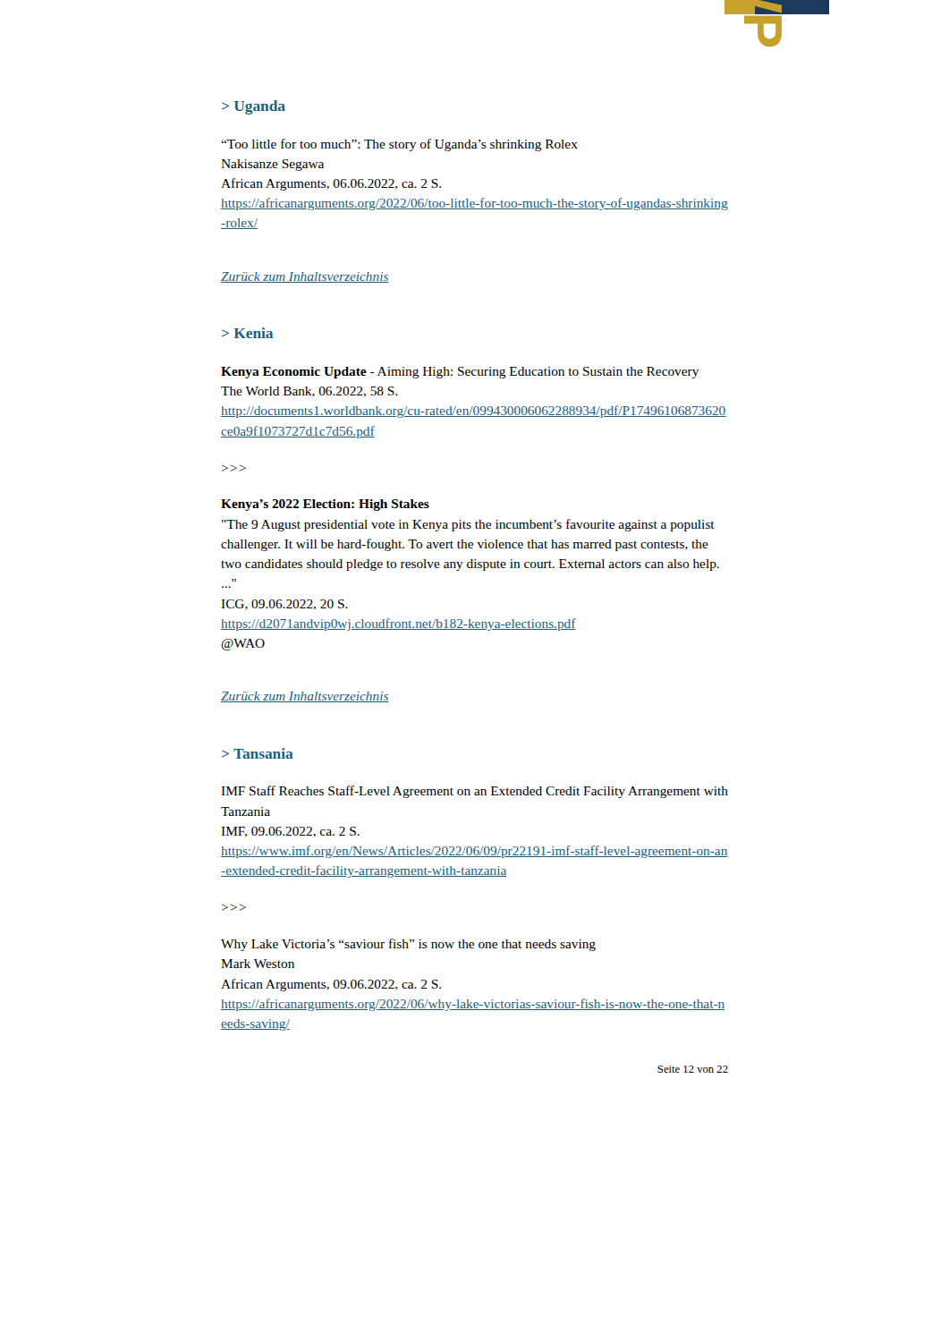SWP
> Uganda
“Too little for too much”: The story of Uganda’s shrinking Rolex
Nakisanze Segawa
African Arguments, 06.06.2022, ca. 2 S.
https://africanarguments.org/2022/06/too-little-for-too-much-the-story-of-ugandas-shrinking-rolex/
Zurück zum Inhaltsverzeichnis
> Kenia
Kenya Economic Update - Aiming High: Securing Education to Sustain the Recovery
The World Bank, 06.2022, 58 S.
http://documents1.worldbank.org/cu-rated/en/099430006062288934/pdf/P17496106873620ce0a9f1073727d1c7d56.pdf
>>>
Kenya’s 2022 Election: High Stakes
"The 9 August presidential vote in Kenya pits the incumbent’s favourite against a populist challenger. It will be hard-fought. To avert the violence that has marred past contests, the two candidates should pledge to resolve any dispute in court. External actors can also help. ..."
ICG, 09.06.2022, 20 S.
https://d2071andvip0wj.cloudfront.net/b182-kenya-elections.pdf
@WAO
Zurück zum Inhaltsverzeichnis
> Tansania
IMF Staff Reaches Staff-Level Agreement on an Extended Credit Facility Arrangement with Tanzania
IMF, 09.06.2022, ca. 2 S.
https://www.imf.org/en/News/Articles/2022/06/09/pr22191-imf-staff-level-agreement-on-an-extended-credit-facility-arrangement-with-tanzania
>>>
Why Lake Victoria’s “saviour fish” is now the one that needs saving
Mark Weston
African Arguments, 09.06.2022, ca. 2 S.
https://africanarguments.org/2022/06/why-lake-victorias-saviour-fish-is-now-the-one-that-needs-saving/
Seite 12 von 22